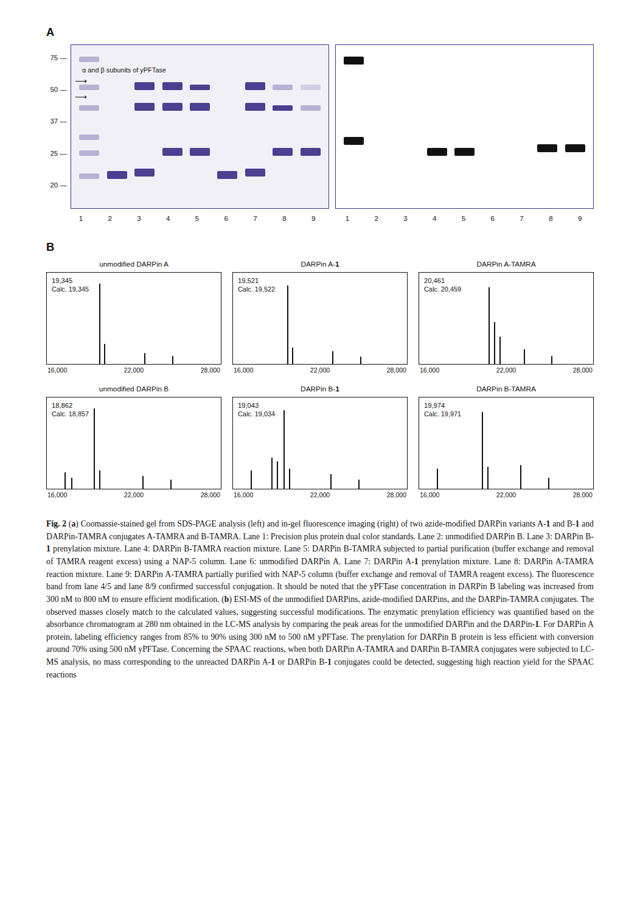A
75 — 50 — 37 — 25 — 20 —
α and β subunits of yPFTase
⟶
⟶
123456789
123456789
B
unmodified DARPin A
19,345
Calc. 19,345
16,00022,00028,000
DARPin A-1
19,521
Calc. 19,522
16,00022,00028,000
DARPin A-TAMRA
20,461
Calc. 20,459
16,00022,00028,000
unmodified DARPin B
18,862
Calc. 18,857
16,00022,00028,000
DARPin B-1
19,043
Calc. 19,034
16,00022,00028,000
DARPin B-TAMRA
19,974
Calc. 19,971
16,00022,00028,000
Fig. 2 (a) Coomassie-stained gel from SDS-PAGE analysis (left) and in-gel fluorescence imaging (right) of two azide-modified DARPin variants A-1 and B-1 and DARPin-TAMRA conjugates A-TAMRA and B-TAMRA. Lane 1: Precision plus protein dual color standards. Lane 2: unmodified DARPin B. Lane 3: DARPin B-1 prenylation mixture. Lane 4: DARPin B-TAMRA reaction mixture. Lane 5: DARPin B-TAMRA subjected to partial purification (buffer exchange and removal of TAMRA reagent excess) using a NAP-5 column. Lane 6: unmodified DARPin A. Lane 7: DARPin A-1 prenylation mixture. Lane 8: DARPin A-TAMRA reaction mixture. Lane 9: DARPin A-TAMRA partially purified with NAP-5 column (buffer exchange and removal of TAMRA reagent excess). The fluorescence band from lane 4/5 and lane 8/9 confirmed successful conjugation. It should be noted that the yPFTase concentration in DARPin B labeling was increased from 300 nM to 800 nM to ensure efficient modification. (b) ESI-MS of the unmodified DARPins, azide-modified DARPins, and the DARPin-TAMRA conjugates. The observed masses closely match to the calculated values, suggesting successful modifications. The enzymatic prenylation efficiency was quantified based on the absorbance chromatogram at 280 nm obtained in the LC-MS analysis by comparing the peak areas for the unmodified DARPin and the DARPin-1. For DARPin A protein, labeling efficiency ranges from 85% to 90% using 300 nM to 500 nM yPFTase. The prenylation for DARPin B protein is less efficient with conversion around 70% using 500 nM yPFTase. Concerning the SPAAC reactions, when both DARPin A-TAMRA and DARPin B-TAMRA conjugates were subjected to LC-MS analysis, no mass corresponding to the unreacted DARPin A-1 or DARPin B-1 conjugates could be detected, suggesting high reaction yield for the SPAAC reactions